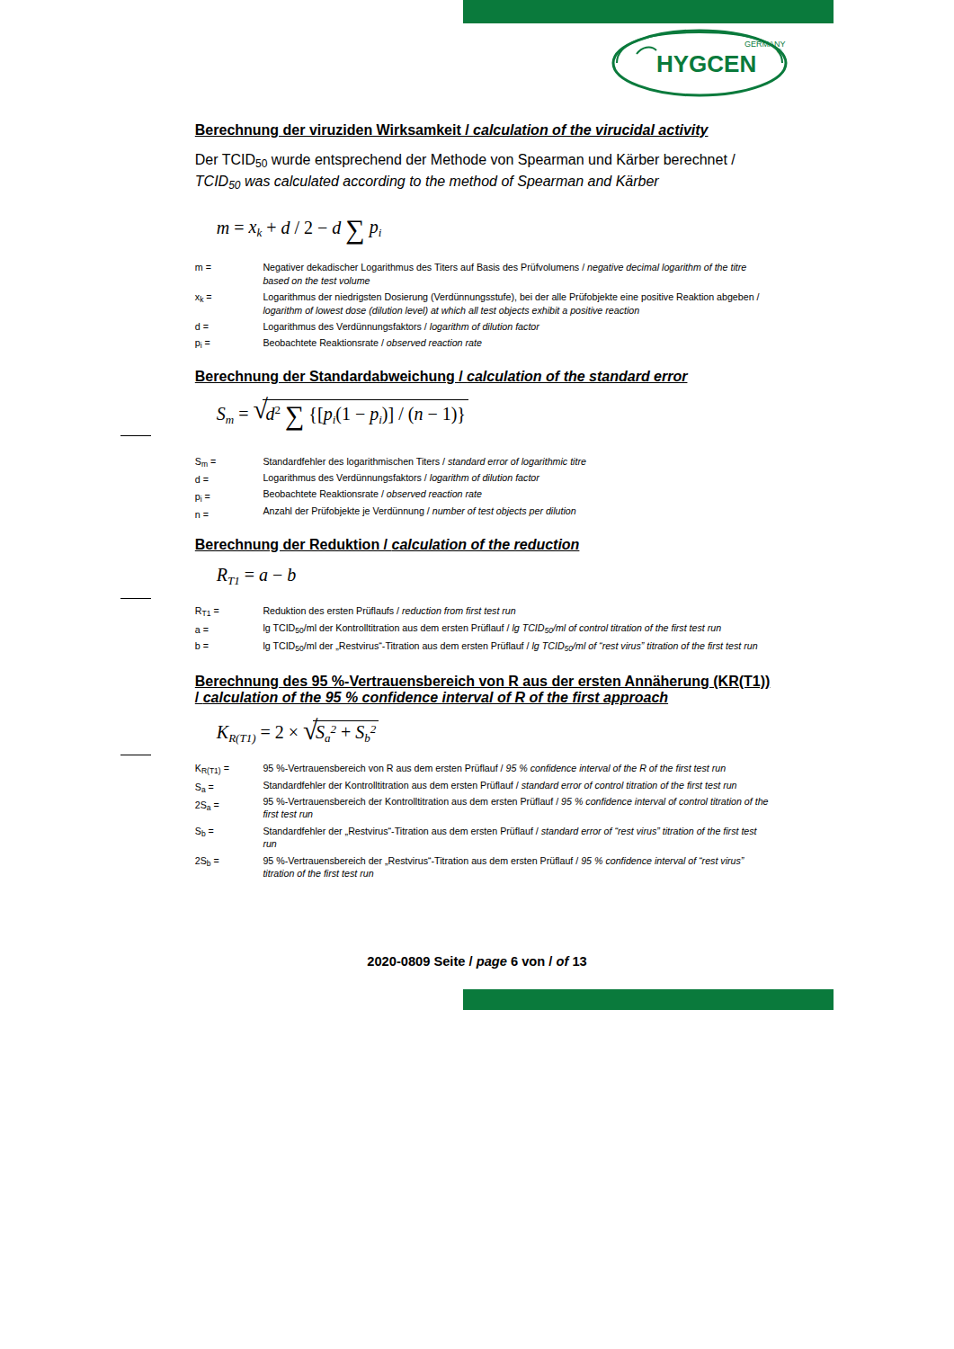HYGCEN GERMANY ®
Berechnung der viruziden Wirksamkeit / calculation of the virucidal activity
Der TCID50 wurde entsprechend der Methode von Spearman und Kärber berechnet / TCID50 was calculated according to the method of Spearman and Kärber
m = xk + d / 2 − d ∑ pi
m =
Negativer dekadischer Logarithmus des Titers auf Basis des Prüfvolumens / negative decimal logarithm of the titre based on the test volume
xk =
Logarithmus der niedrigsten Dosierung (Verdünnungsstufe), bei der alle Prüfobjekte eine positive Reaktion abgeben / logarithm of lowest dose (dilution level) at which all test objects exhibit a positive reaction
d =
Logarithmus des Verdünnungsfaktors / logarithm of dilution factor
pi =
Beobachtete Reaktionsrate / observed reaction rate
Berechnung der Standardabweichung / calculation of the standard error
Sm = √ d 2 ∑ {[pi(1 − pi)] / (n − 1)}
Sm =
Standardfehler des logarithmischen Titers / standard error of logarithmic titre
d =
Logarithmus des Verdünnungsfaktors / logarithm of dilution factor
pi =
Beobachtete Reaktionsrate / observed reaction rate
n =
Anzahl der Prüfobjekte je Verdünnung / number of test objects per dilution
Berechnung der Reduktion / calculation of the reduction
RT1 = a − b
RT1 =
Reduktion des ersten Prüflaufs / reduction from first test run
a =
lg TCID50/ml der Kontrolltitration aus dem ersten Prüflauf / lg TCID50/ml of control titration of the first test run
b =
lg TCID50/ml der „Restvirus“-Titration aus dem ersten Prüflauf / lg TCID50/ml of “rest virus” titration of the first test run
Berechnung des 95 %-Vertrauensbereich von R aus der ersten Annäherung (KR(T1)) / calculation of the 95 % confidence interval of R of the first approach
KR(T1) = 2 × √ Sa 2 + Sb 2
KR(T1) =
95 %-Vertrauensbereich von R aus dem ersten Prüflauf / 95 % confidence interval of the R of the first test run
Sa =
Standardfehler der Kontrolltitration aus dem ersten Prüflauf / standard error of control titration of the first test run
2Sa =
95 %-Vertrauensbereich der Kontrolltitration aus dem ersten Prüflauf / 95 % confidence interval of control titration of the first test run
Sb =
Standardfehler der „Restvirus“-Titration aus dem ersten Prüflauf / standard error of “rest virus” titration of the first test run
2Sb =
95 %-Vertrauensbereich der „Restvirus“-Titration aus dem ersten Prüflauf / 95 % confidence interval of “rest virus” titration of the first test run
2020-0809 Seite / page 6 von / of 13